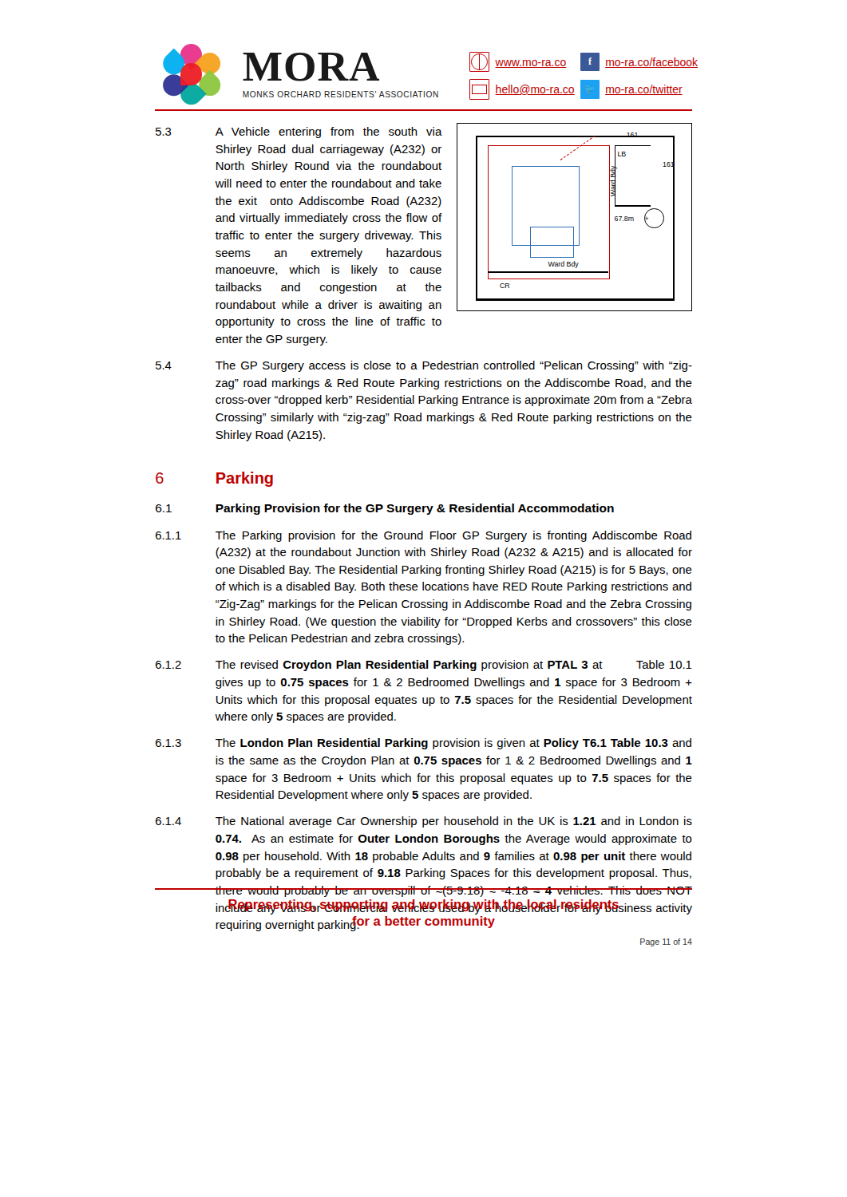MORA
MONKS ORCHARD RESIDENTS' ASSOCIATION
| | www.mo-ra.co | f | mo-ra.co/facebook |
| | hello@mo-ra.co | 🐦 | mo-ra.co/twitter |
161
LB
161
Ward Bdy
67.8m
+
Ward Bdy
CR
5.3
A Vehicle entering from the south via Shirley Road dual carriageway (A232) or North Shirley Round via the roundabout will need to enter the roundabout and take the exit onto Addiscombe Road (A232) and virtually immediately cross the flow of traffic to enter the surgery driveway. This seems an extremely hazardous manoeuvre, which is likely to cause tailbacks and congestion at the roundabout while a driver is awaiting an opportunity to cross the line of traffic to enter the GP surgery.
5.4
The GP Surgery access is close to a Pedestrian controlled “Pelican Crossing” with “zig-zag” road markings & Red Route Parking restrictions on the Addiscombe Road, and the cross-over “dropped kerb” Residential Parking Entrance is approximate 20m from a “Zebra Crossing” similarly with “zig-zag” Road markings & Red Route parking restrictions on the Shirley Road (A215).
6 Parking
6.1 Parking Provision for the GP Surgery & Residential Accommodation
6.1.1
The Parking provision for the Ground Floor GP Surgery is fronting Addiscombe Road (A232) at the roundabout Junction with Shirley Road (A232 & A215) and is allocated for one Disabled Bay. The Residential Parking fronting Shirley Road (A215) is for 5 Bays, one of which is a disabled Bay. Both these locations have RED Route Parking restrictions and “Zig-Zag” markings for the Pelican Crossing in Addiscombe Road and the Zebra Crossing in Shirley Road. (We question the viability for “Dropped Kerbs and crossovers” this close to the Pelican Pedestrian and zebra crossings).
6.1.2
The revised Croydon Plan Residential Parking provision at PTAL 3 at Table 10.1 gives up to 0.75 spaces for 1 & 2 Bedroomed Dwellings and 1 space for 3 Bedroom + Units which for this proposal equates up to 7.5 spaces for the Residential Development where only 5 spaces are provided.
6.1.3
The London Plan Residential Parking provision is given at Policy T6.1 Table 10.3 and is the same as the Croydon Plan at 0.75 spaces for 1 & 2 Bedroomed Dwellings and 1 space for 3 Bedroom + Units which for this proposal equates up to 7.5 spaces for the Residential Development where only 5 spaces are provided.
6.1.4
The National average Car Ownership per household in the UK is 1.21 and in London is 0.74. As an estimate for Outer London Boroughs the Average would approximate to 0.98 per household. With 18 probable Adults and 9 families at 0.98 per unit there would probably be a requirement of 9.18 Parking Spaces for this development proposal. Thus, there would probably be an overspill of ≈(5-9.18) ≈ -4.18 ≈ 4 vehicles. This does NOT include any Vans or Commercial vehicles used by a householder for any business activity requiring overnight parking.
Representing, supporting and working with the local residents
for a better community
Page 11 of 14